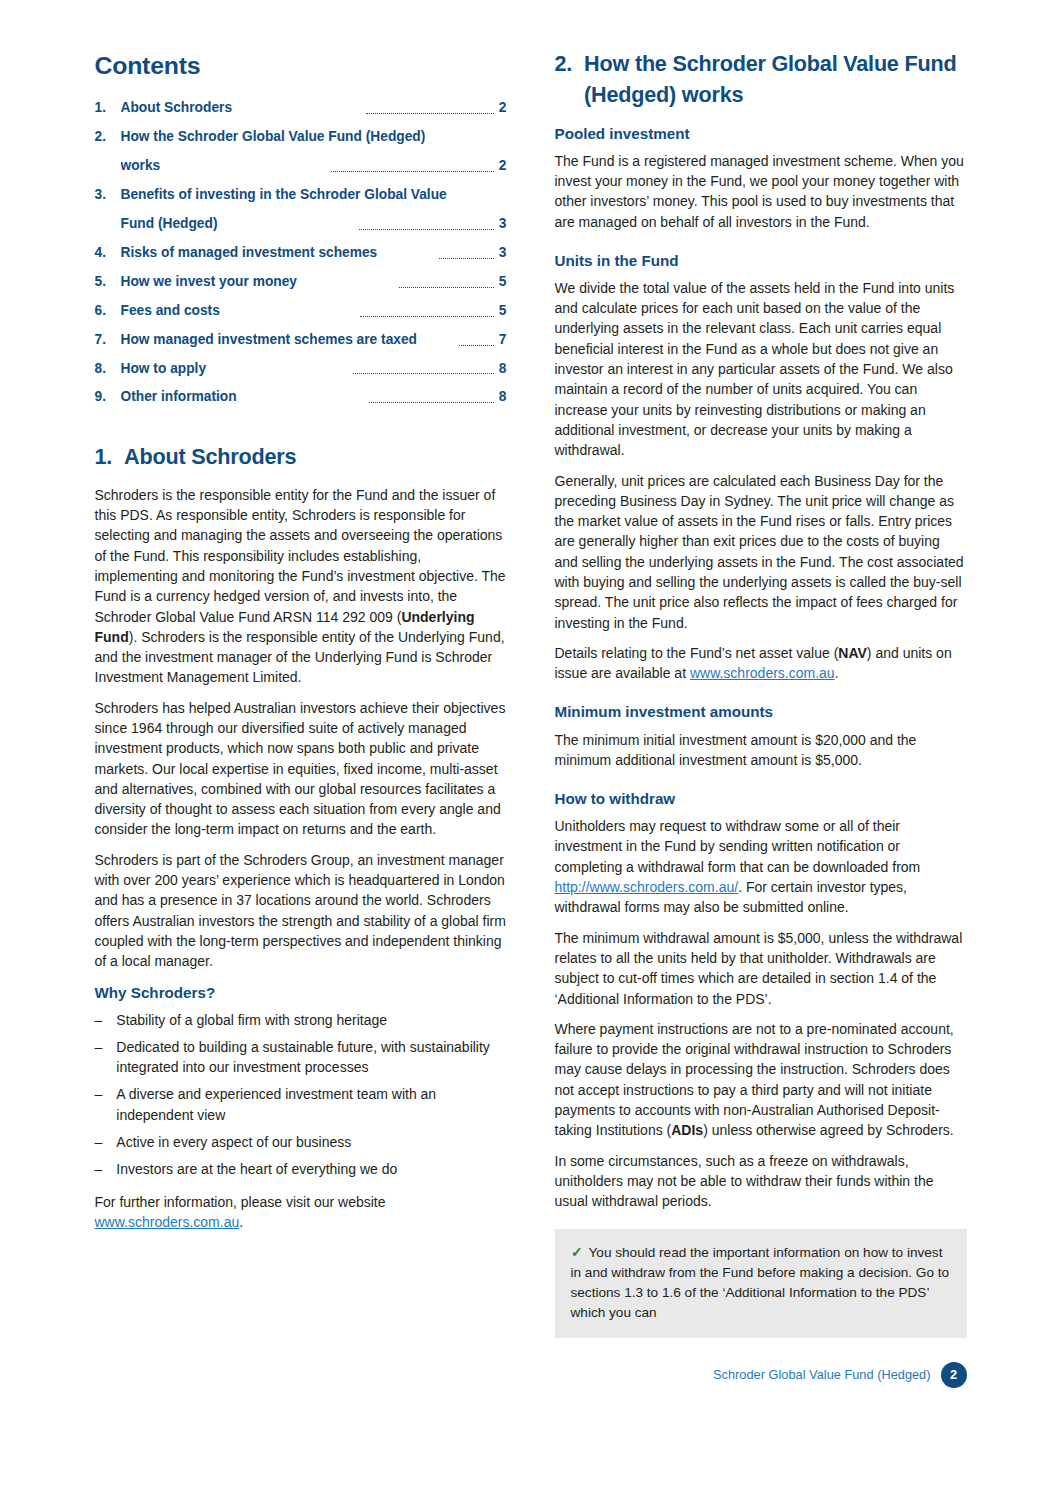Contents
1. About Schroders 2
2. How the Schroder Global Value Fund (Hedged)
works 2
3. Benefits of investing in the Schroder Global Value
Fund (Hedged) 3
4. Risks of managed investment schemes 3
5. How we invest your money 5
6. Fees and costs 5
7. How managed investment schemes are taxed 7
8. How to apply 8
9. Other information 8
1. About Schroders
Schroders is the responsible entity for the Fund and the issuer of this PDS. As responsible entity, Schroders is responsible for selecting and managing the assets and overseeing the operations of the Fund. This responsibility includes establishing, implementing and monitoring the Fund’s investment objective. The Fund is a currency hedged version of, and invests into, the Schroder Global Value Fund ARSN 114 292 009 (Underlying Fund). Schroders is the responsible entity of the Underlying Fund, and the investment manager of the Underlying Fund is Schroder Investment Management Limited.
Schroders has helped Australian investors achieve their objectives since 1964 through our diversified suite of actively managed investment products, which now spans both public and private markets. Our local expertise in equities, fixed income, multi-asset and alternatives, combined with our global resources facilitates a diversity of thought to assess each situation from every angle and consider the long-term impact on returns and the earth.
Schroders is part of the Schroders Group, an investment manager with over 200 years’ experience which is headquartered in London and has a presence in 37 locations around the world. Schroders offers Australian investors the strength and stability of a global firm coupled with the long-term perspectives and independent thinking of a local manager.
Why Schroders?
Stability of a global firm with strong heritage
Dedicated to building a sustainable future, with sustainability integrated into our investment processes
A diverse and experienced investment team with an independent view
Active in every aspect of our business
Investors are at the heart of everything we do
For further information, please visit our website www.schroders.com.au.
2. How the Schroder Global Value Fund (Hedged) works
Pooled investment
The Fund is a registered managed investment scheme. When you invest your money in the Fund, we pool your money together with other investors’ money. This pool is used to buy investments that are managed on behalf of all investors in the Fund.
Units in the Fund
We divide the total value of the assets held in the Fund into units and calculate prices for each unit based on the value of the underlying assets in the relevant class. Each unit carries equal beneficial interest in the Fund as a whole but does not give an investor an interest in any particular assets of the Fund. We also maintain a record of the number of units acquired. You can increase your units by reinvesting distributions or making an additional investment, or decrease your units by making a withdrawal.
Generally, unit prices are calculated each Business Day for the preceding Business Day in Sydney. The unit price will change as the market value of assets in the Fund rises or falls. Entry prices are generally higher than exit prices due to the costs of buying and selling the underlying assets in the Fund. The cost associated with buying and selling the underlying assets is called the buy-sell spread. The unit price also reflects the impact of fees charged for investing in the Fund.
Details relating to the Fund’s net asset value (NAV) and units on issue are available at www.schroders.com.au.
Minimum investment amounts
The minimum initial investment amount is $20,000 and the minimum additional investment amount is $5,000.
How to withdraw
Unitholders may request to withdraw some or all of their investment in the Fund by sending written notification or completing a withdrawal form that can be downloaded from http://www.schroders.com.au/. For certain investor types, withdrawal forms may also be submitted online.
The minimum withdrawal amount is $5,000, unless the withdrawal relates to all the units held by that unitholder. Withdrawals are subject to cut-off times which are detailed in section 1.4 of the ‘Additional Information to the PDS’.
Where payment instructions are not to a pre-nominated account, failure to provide the original withdrawal instruction to Schroders may cause delays in processing the instruction. Schroders does not accept instructions to pay a third party and will not initiate payments to accounts with non-Australian Authorised Deposit-taking Institutions (ADIs) unless otherwise agreed by Schroders.
In some circumstances, such as a freeze on withdrawals, unitholders may not be able to withdraw their funds within the usual withdrawal periods.
✓You should read the important information on how to invest in and withdraw from the Fund before making a decision. Go to sections 1.3 to 1.6 of the ‘Additional Information to the PDS’ which you can
Schroder Global Value Fund (Hedged) 2